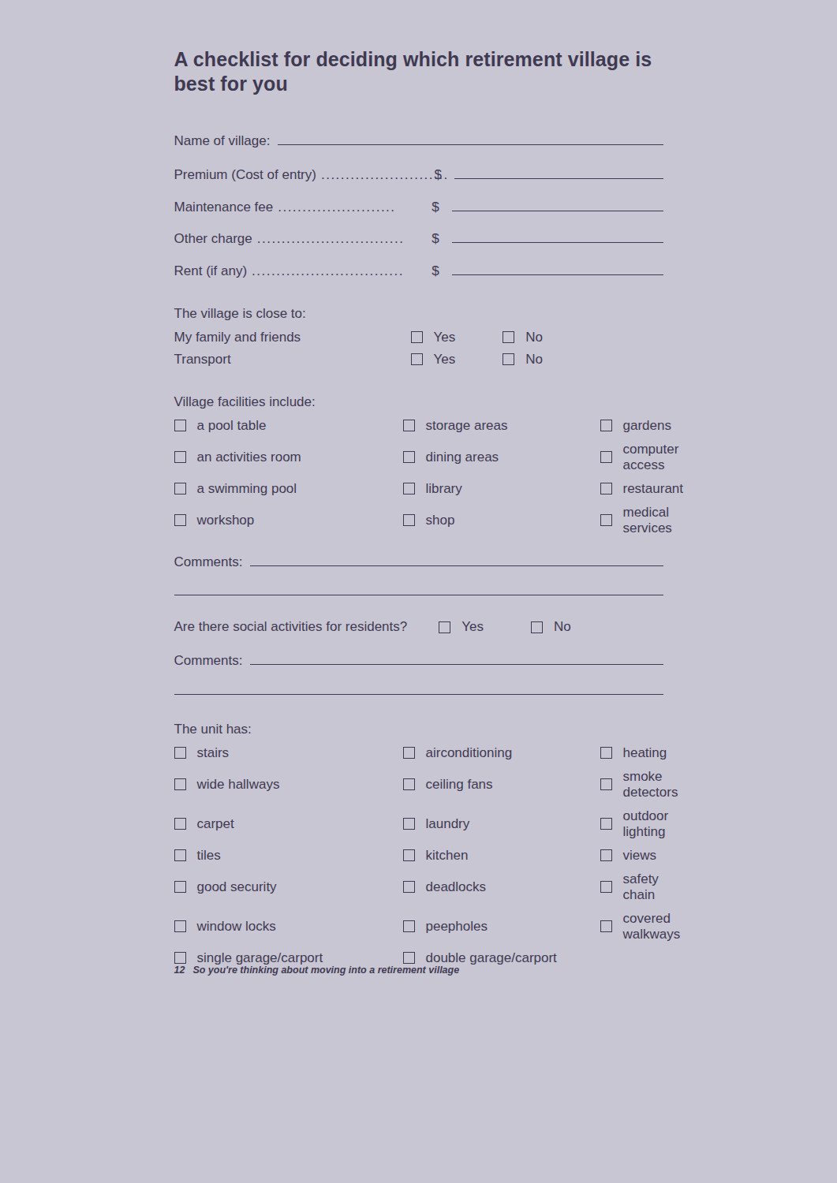A checklist for deciding which retirement village is
best for you
Name of village:
Premium (Cost of entry) .......................... $
Maintenance fee ........................ $
Other charge .............................. $
Rent (if any) ............................... $
The village is close to:
My family and friends Yes No
Transport Yes No
Village facilities include:
a pool table
storage areas
gardens
an activities room
dining areas
computer access
a swimming pool
library
restaurant
workshop
shop
medical services
Comments:
Are there social activities for residents? Yes No
Comments:
The unit has:
stairs
airconditioning
heating
wide hallways
ceiling fans
smoke detectors
carpet
laundry
outdoor lighting
tiles
kitchen
views
good security
deadlocks
safety chain
window locks
peepholes
covered walkways
single garage/carport
double garage/carport
12 So you're thinking about moving into a retirement village